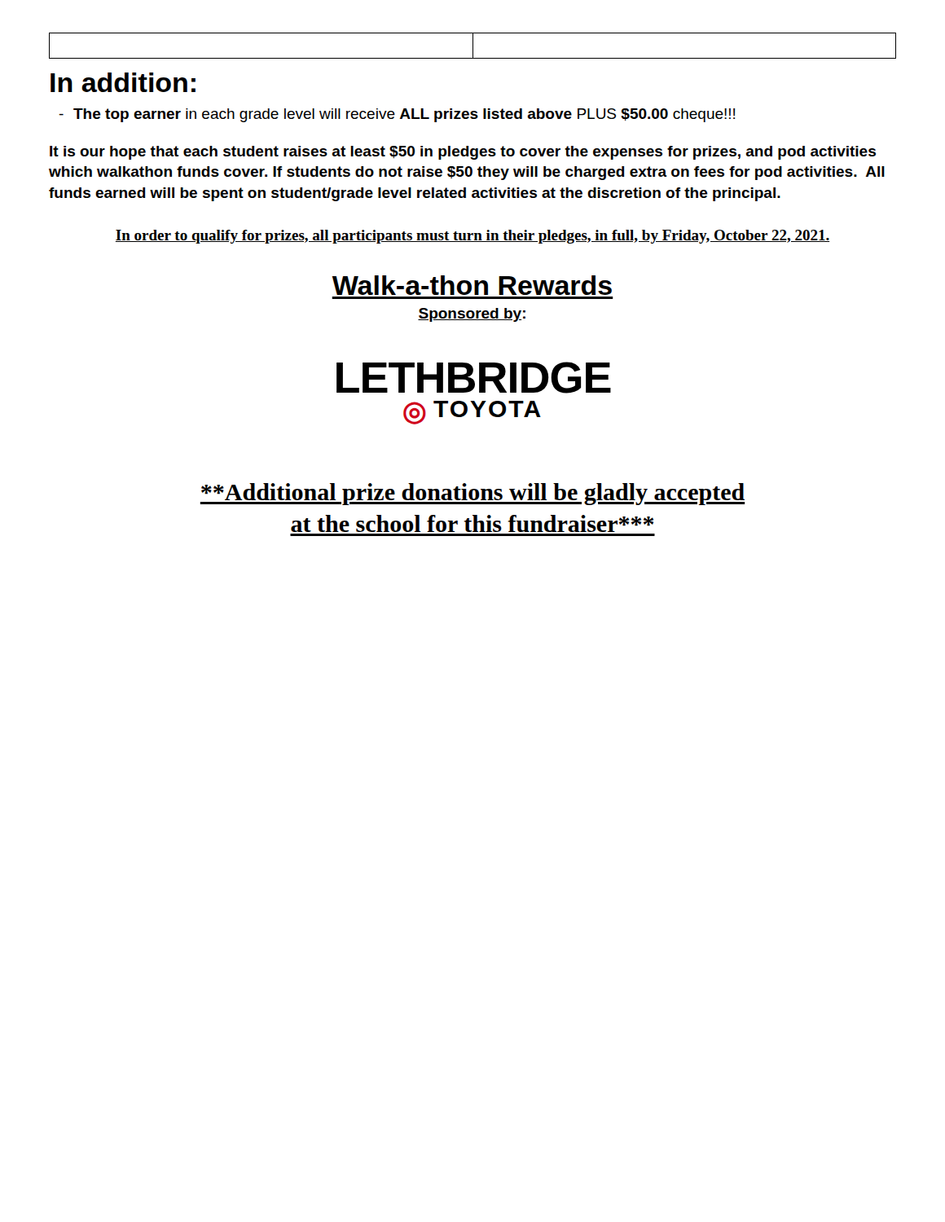In addition:
The top earner in each grade level will receive ALL prizes listed above PLUS $50.00 cheque!!!
It is our hope that each student raises at least $50 in pledges to cover the expenses for prizes, and pod activities which walkathon funds cover. If students do not raise $50 they will be charged extra on fees for pod activities. All funds earned will be spent on student/grade level related activities at the discretion of the principal.
In order to qualify for prizes, all participants must turn in their pledges, in full, by Friday, October 22, 2021.
Walk-a-thon Rewards
Sponsored by:
LETHBRIDGE
◎TOYOTA
**Additional prize donations will be gladly accepted
at the school for this fundraiser***